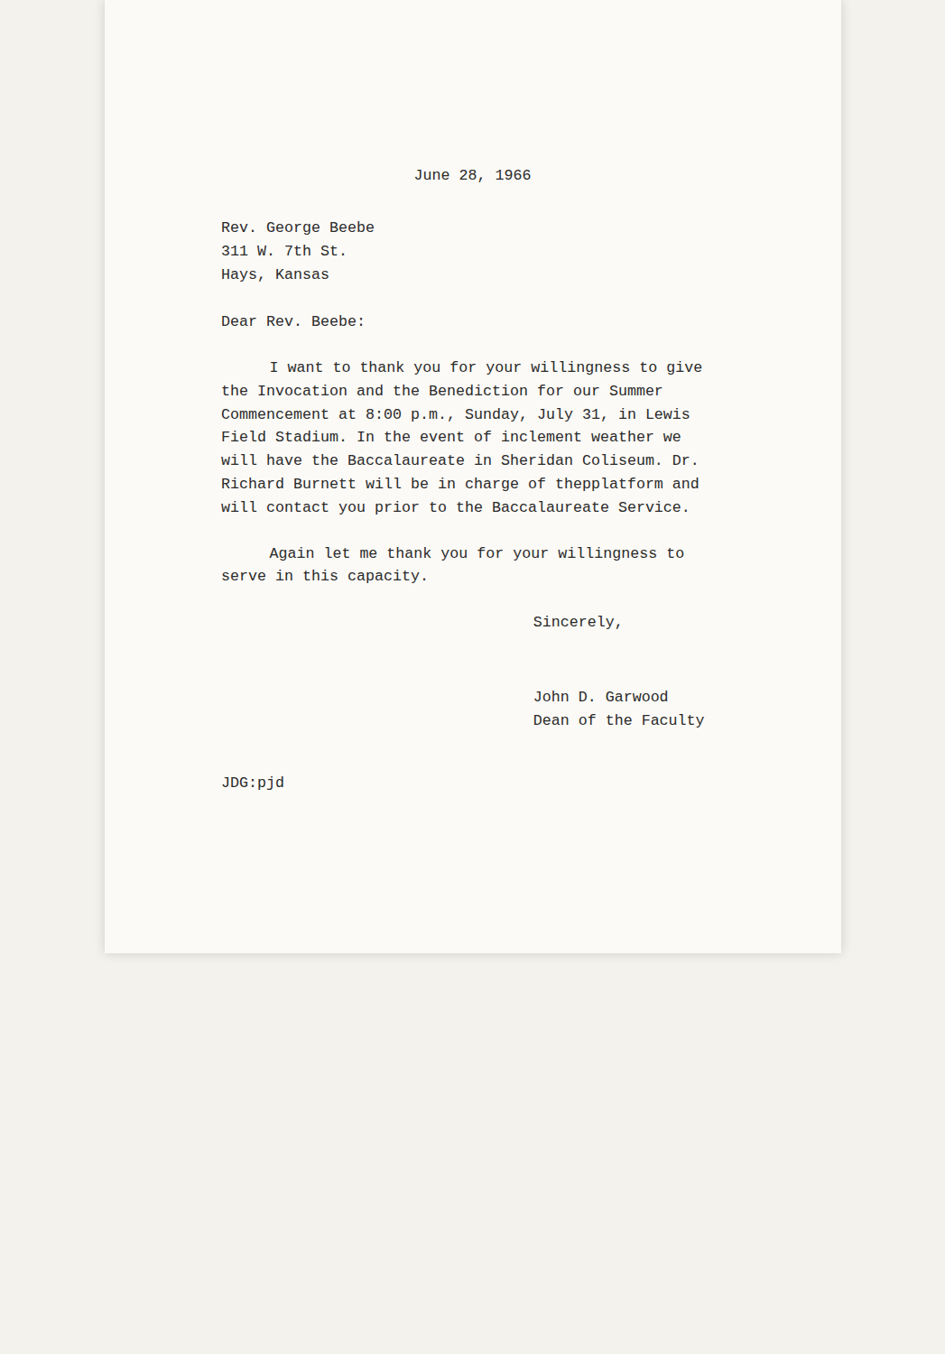June 28, 1966
Rev. George Beebe
311 W. 7th St.
Hays, Kansas
Dear Rev. Beebe:
I want to thank you for your willingness to give the Invocation and the Benediction for our Summer Commencement at 8:00 p.m., Sunday, July 31, in Lewis Field Stadium. In the event of inclement weather we will have the Baccalaureate in Sheridan Coliseum. Dr. Richard Burnett will be in charge of thepplatform and will contact you prior to the Baccalaureate Service.
Again let me thank you for your willingness to serve in this capacity.
Sincerely,
John D. Garwood
Dean of the Faculty
JDG:pjd